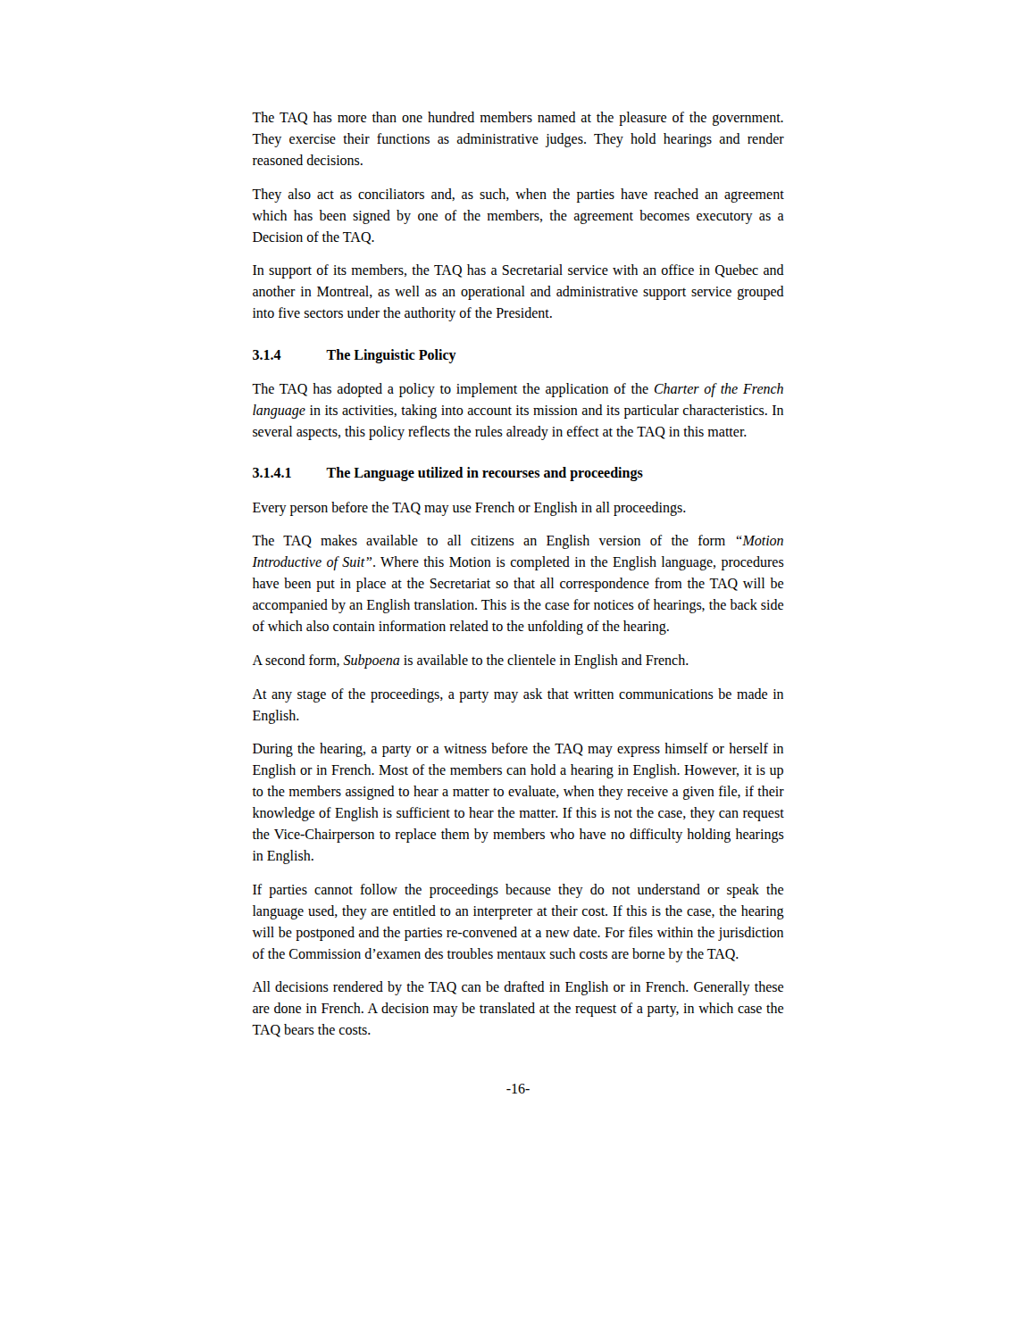The TAQ has more than one hundred members named at the pleasure of the government. They exercise their functions as administrative judges. They hold hearings and render reasoned decisions.
They also act as conciliators and, as such, when the parties have reached an agreement which has been signed by one of the members, the agreement becomes executory as a Decision of the TAQ.
In support of its members, the TAQ has a Secretarial service with an office in Quebec and another in Montreal, as well as an operational and administrative support service grouped into five sectors under the authority of the President.
3.1.4 The Linguistic Policy
The TAQ has adopted a policy to implement the application of the Charter of the French language in its activities, taking into account its mission and its particular characteristics. In several aspects, this policy reflects the rules already in effect at the TAQ in this matter.
3.1.4.1 The Language utilized in recourses and proceedings
Every person before the TAQ may use French or English in all proceedings.
The TAQ makes available to all citizens an English version of the form “Motion Introductive of Suit”. Where this Motion is completed in the English language, procedures have been put in place at the Secretariat so that all correspondence from the TAQ will be accompanied by an English translation. This is the case for notices of hearings, the back side of which also contain information related to the unfolding of the hearing.
A second form, Subpoena is available to the clientele in English and French.
At any stage of the proceedings, a party may ask that written communications be made in English.
During the hearing, a party or a witness before the TAQ may express himself or herself in English or in French. Most of the members can hold a hearing in English. However, it is up to the members assigned to hear a matter to evaluate, when they receive a given file, if their knowledge of English is sufficient to hear the matter. If this is not the case, they can request the Vice-Chairperson to replace them by members who have no difficulty holding hearings in English.
If parties cannot follow the proceedings because they do not understand or speak the language used, they are entitled to an interpreter at their cost. If this is the case, the hearing will be postponed and the parties re-convened at a new date. For files within the jurisdiction of the Commission d’examen des troubles mentaux such costs are borne by the TAQ.
All decisions rendered by the TAQ can be drafted in English or in French. Generally these are done in French. A decision may be translated at the request of a party, in which case the TAQ bears the costs.
-16-